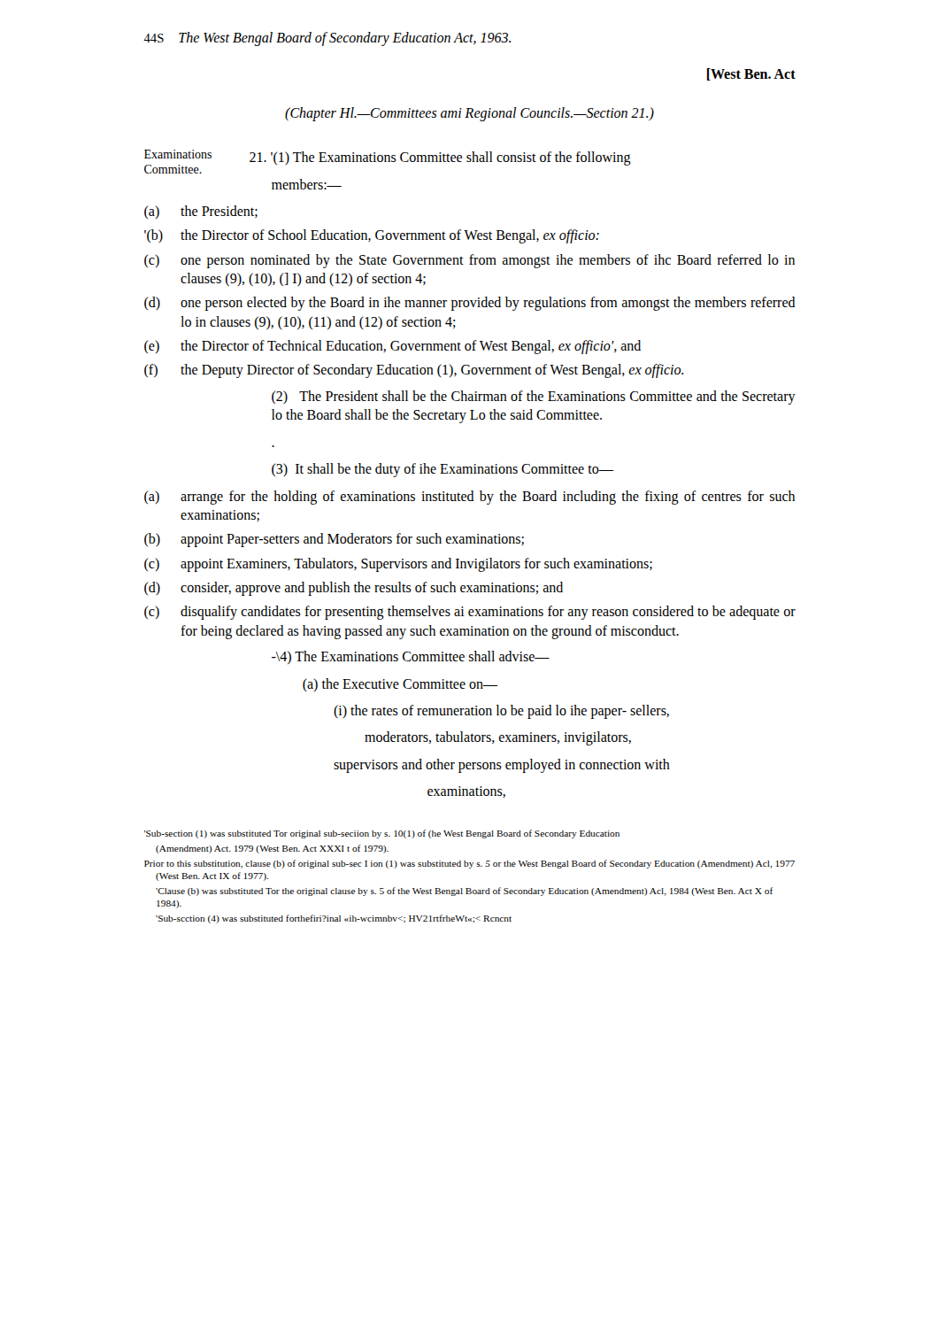44S The West Bengal Board of Secondary Education Act, 1963.
[West Ben. Act
(Chapter Hl.—Committees ami Regional Councils.—Section 21.)
Examinations Committee. 21. '(1) The Examinations Committee shall consist of the following
members:—
(a) the President;
'(b) the Director of School Education, Government of West Bengal, ex officio:
(c) one person nominated by the State Government from amongst ihe members of ihc Board referred lo in clauses (9), (10), (] I) and (12) of section 4;
(d) one person elected by the Board in ihe manner provided by regulations from amongst the members referred lo in clauses (9), (10), (11) and (12) of section 4;
(e) the Director of Technical Education, Government of West Bengal, ex officio', and
(f) the Deputy Director of Secondary Education (1), Government of West Bengal, ex officio.
(2) The President shall be the Chairman of the Examinations Committee and the Secretary lo the Board shall be the Secretary Lo the said Committee.
.
(3) It shall be the duty of ihe Examinations Committee to—
(a) arrange for the holding of examinations instituted by the Board including the fixing of centres for such examinations;
(b) appoint Paper-setters and Moderators for such examinations;
(c) appoint Examiners, Tabulators, Supervisors and Invigilators for such examinations;
(d) consider, approve and publish the results of such examinations; and
(c) disqualify candidates for presenting themselves ai examinations for any reason considered to be adequate or for being declared as having passed any such examination on the ground of misconduct.
-\4) The Examinations Committee shall advise—
(a) the Executive Committee on—
(i) the rates of remuneration lo be paid lo ihe paper- sellers,
moderators, tabulators, examiners, invigilators,
supervisors and other persons employed in connection with
examinations,
'Sub-section (1) was substituted Tor original sub-seciion by s. 10(1) of (he West Bengal Board of Secondary Education
(Amendment) Act. 1979 (West Ben. Act XXXI t of 1979).
Prior to this substitution, clause (b) of original sub-sec I ion (1) was substituted by s. 5 or the West Bengal Board of Secondary Education (Amendment) Acl, 1977 (West Ben. Act IX of 1977).
'Clause (b) was substituted Tor the original clause by s. 5 of the West Bengal Board of Secondary Education (Amendment) Acl, 1984 (West Ben. Act X of 1984).
'Sub-scction (4) was substituted forthefiri?inal «ih-wcimnbv<; HV21rtfrheWt«;< Rcncnt